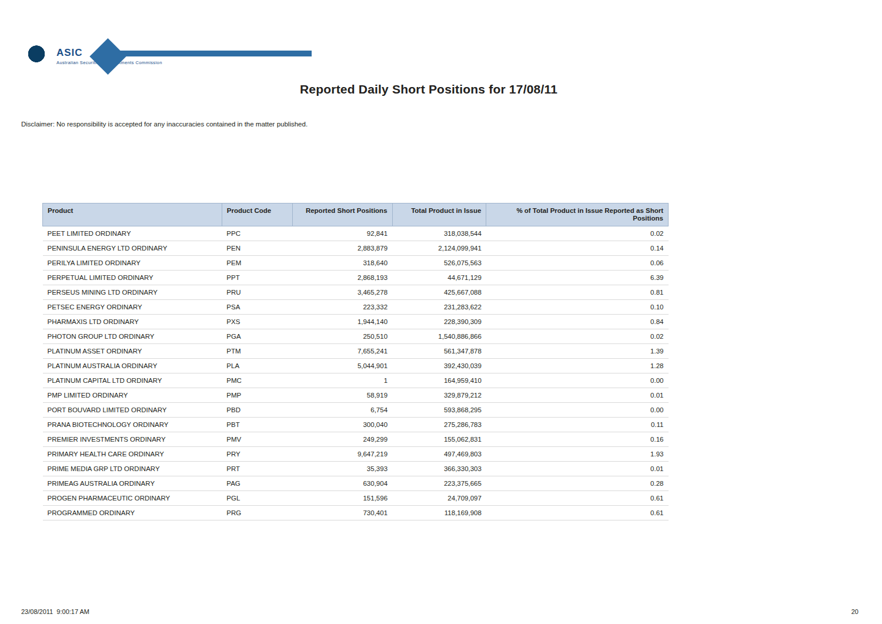ASIC
Australian Securities & Investments Commission
Reported Daily Short Positions for 17/08/11
Disclaimer: No responsibility is accepted for any inaccuracies contained in the matter published.
| Product | Product Code | Reported Short Positions | Total Product in Issue | % of Total Product in Issue Reported as Short Positions |
| --- | --- | --- | --- | --- |
| PEET LIMITED ORDINARY | PPC | 92,841 | 318,038,544 | 0.02 |
| PENINSULA ENERGY LTD ORDINARY | PEN | 2,883,879 | 2,124,099,941 | 0.14 |
| PERILYA LIMITED ORDINARY | PEM | 318,640 | 526,075,563 | 0.06 |
| PERPETUAL LIMITED ORDINARY | PPT | 2,868,193 | 44,671,129 | 6.39 |
| PERSEUS MINING LTD ORDINARY | PRU | 3,465,278 | 425,667,088 | 0.81 |
| PETSEC ENERGY ORDINARY | PSA | 223,332 | 231,283,622 | 0.10 |
| PHARMAXIS LTD ORDINARY | PXS | 1,944,140 | 228,390,309 | 0.84 |
| PHOTON GROUP LTD ORDINARY | PGA | 250,510 | 1,540,886,866 | 0.02 |
| PLATINUM ASSET ORDINARY | PTM | 7,655,241 | 561,347,878 | 1.39 |
| PLATINUM AUSTRALIA ORDINARY | PLA | 5,044,901 | 392,430,039 | 1.28 |
| PLATINUM CAPITAL LTD ORDINARY | PMC | 1 | 164,959,410 | 0.00 |
| PMP LIMITED ORDINARY | PMP | 58,919 | 329,879,212 | 0.01 |
| PORT BOUVARD LIMITED ORDINARY | PBD | 6,754 | 593,868,295 | 0.00 |
| PRANA BIOTECHNOLOGY ORDINARY | PBT | 300,040 | 275,286,783 | 0.11 |
| PREMIER INVESTMENTS ORDINARY | PMV | 249,299 | 155,062,831 | 0.16 |
| PRIMARY HEALTH CARE ORDINARY | PRY | 9,647,219 | 497,469,803 | 1.93 |
| PRIME MEDIA GRP LTD ORDINARY | PRT | 35,393 | 366,330,303 | 0.01 |
| PRIMEAG AUSTRALIA ORDINARY | PAG | 630,904 | 223,375,665 | 0.28 |
| PROGEN PHARMACEUTIC ORDINARY | PGL | 151,596 | 24,709,097 | 0.61 |
| PROGRAMMED ORDINARY | PRG | 730,401 | 118,169,908 | 0.61 |
23/08/2011 9:00:17 AM
20